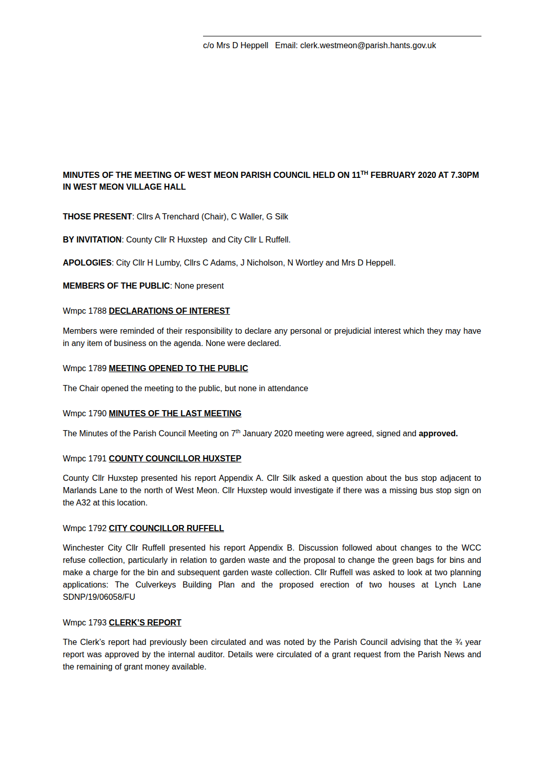c/o Mrs D Heppell Email: clerk.westmeon@parish.hants.gov.uk
Minutes of the meeting of West Meon Parish Council held on 11th February 2020 at 7.30pm in West Meon Village Hall
Those present: Cllrs A Trenchard (Chair), C Waller, G Silk
By invitation: County Cllr R Huxstep and City Cllr L Ruffell.
Apologies: City Cllr H Lumby, Cllrs C Adams, J Nicholson, N Wortley and Mrs D Heppell.
Members of the public: None present
Wmpc 1788 Declarations of Interest
Members were reminded of their responsibility to declare any personal or prejudicial interest which they may have in any item of business on the agenda. None were declared.
Wmpc 1789 Meeting opened to the public
The Chair opened the meeting to the public, but none in attendance
Wmpc 1790 Minutes of the last meeting
The Minutes of the Parish Council Meeting on 7th January 2020 meeting were agreed, signed and approved.
Wmpc 1791 County Councillor Huxstep
County Cllr Huxstep presented his report Appendix A. Cllr Silk asked a question about the bus stop adjacent to Marlands Lane to the north of West Meon. Cllr Huxstep would investigate if there was a missing bus stop sign on the A32 at this location.
Wmpc 1792 City Councillor Ruffell
Winchester City Cllr Ruffell presented his report Appendix B. Discussion followed about changes to the WCC refuse collection, particularly in relation to garden waste and the proposal to change the green bags for bins and make a charge for the bin and subsequent garden waste collection. Cllr Ruffell was asked to look at two planning applications: The Culverkeys Building Plan and the proposed erection of two houses at Lynch Lane SDNP/19/06058/FU
Wmpc 1793 Clerk’s Report
The Clerk’s report had previously been circulated and was noted by the Parish Council advising that the ¾ year report was approved by the internal auditor. Details were circulated of a grant request from the Parish News and the remaining of grant money available.